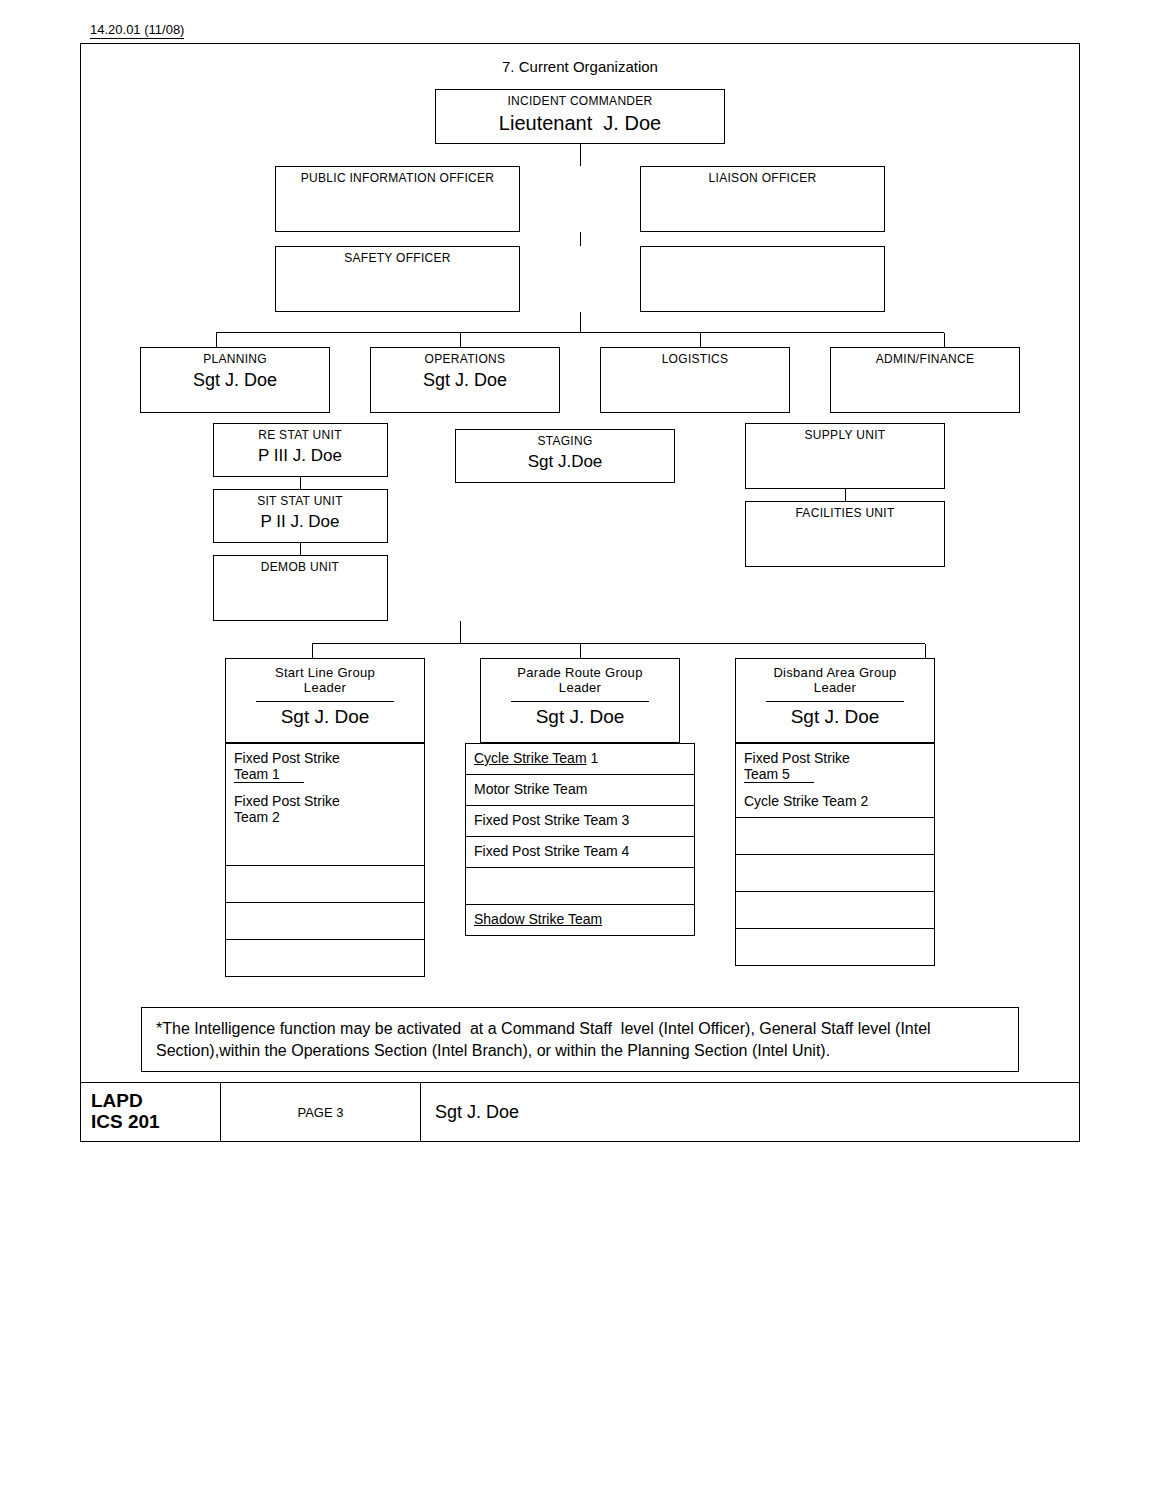14.20.01 (11/08)
7. Current Organization
Incident Commander
Lieutenant J. Doe
Public Information Officer
Liaison Officer
Safety Officer
Planning
Sgt J. Doe
Operations
Sgt J. Doe
Logistics
Admin/Finance
Re Stat Unit
P III J. Doe
Sit Stat Unit
P II J. Doe
Demob Unit
Staging
Sgt J.Doe
Supply Unit
Facilities Unit
Start Line Group
Leader
Sgt J. Doe
Fixed Post Strike
Team 1
Fixed Post Strike
Team 2
Parade Route Group
Leader
Sgt J. Doe
Cycle Strike Team 1
Motor Strike Team
Fixed Post Strike Team 3
Fixed Post Strike Team 4
Shadow Strike Team
Disband Area Group
Leader
Sgt J. Doe
Fixed Post Strike
Team 5
Cycle Strike Team 2
*The Intelligence function may be activated at a Command Staff level (Intel Officer), General Staff level (Intel Section),within the Operations Section (Intel Branch), or within the Planning Section (Intel Unit).
LAPD
ICS 201
PAGE 3
Sgt J. Doe